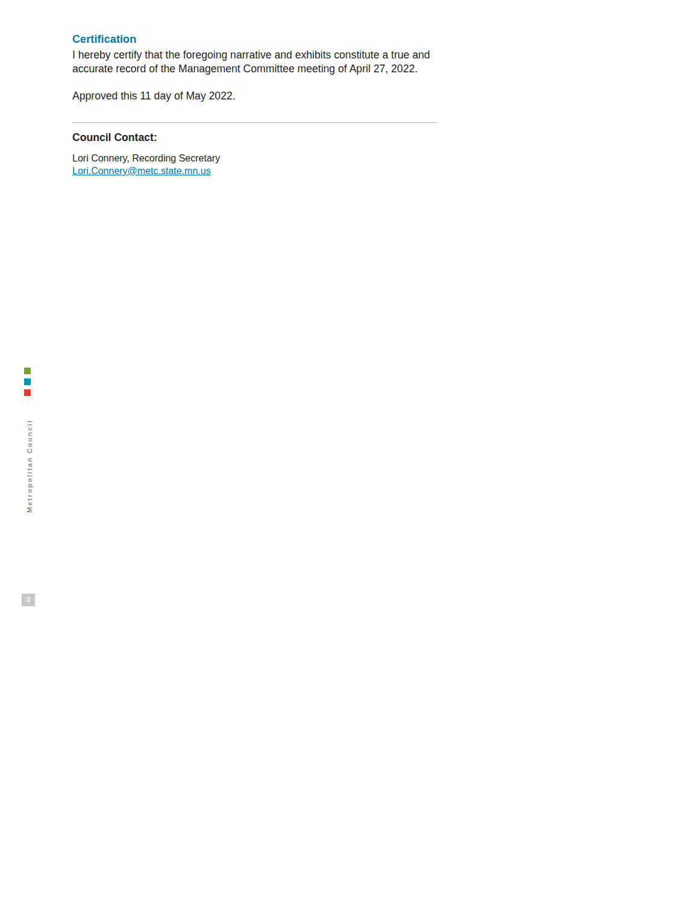Certification
I hereby certify that the foregoing narrative and exhibits constitute a true and accurate record of the Management Committee meeting of April 27, 2022.
Approved this 11 day of May 2022.
Council Contact:
Lori Connery, Recording Secretary
Lori.Connery@metc.state.mn.us
Metropolitan Council
3